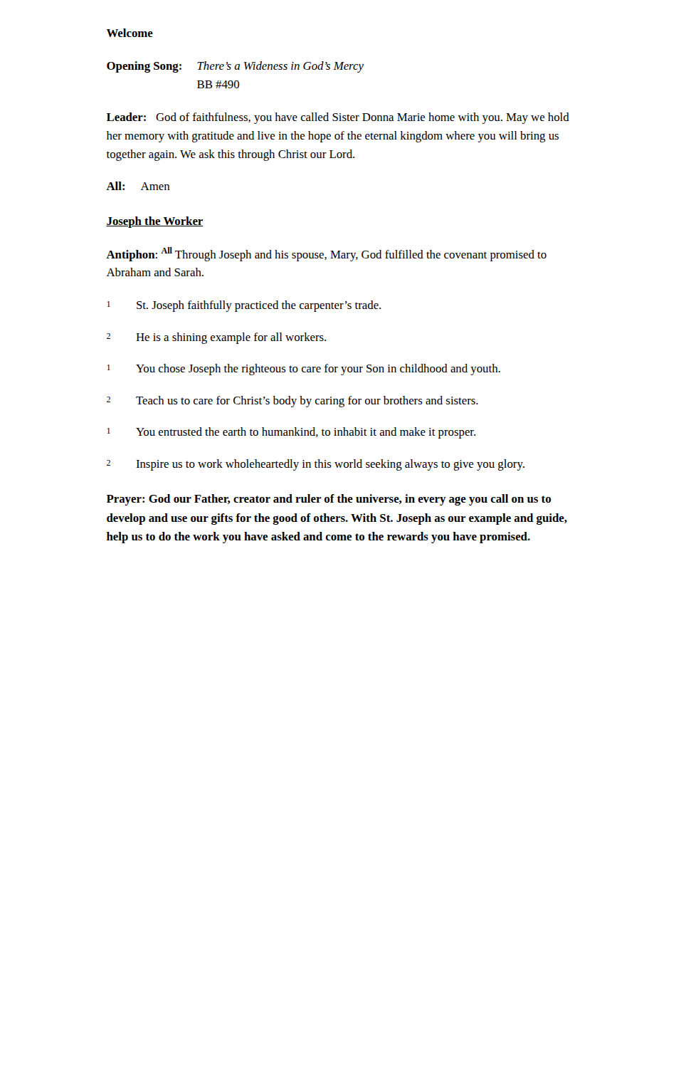Welcome
Opening Song: There’s a Wideness in God’s Mercy BB #490
Leader: God of faithfulness, you have called Sister Donna Marie home with you. May we hold her memory with gratitude and live in the hope of the eternal kingdom where you will bring us together again. We ask this through Christ our Lord.
All: Amen
Joseph the Worker
Antiphon: All Through Joseph and his spouse, Mary, God fulfilled the covenant promised to Abraham and Sarah.
1
St. Joseph faithfully practiced the carpenter’s trade.
2
He is a shining example for all workers.
1
You chose Joseph the righteous to care for your Son in childhood and youth.
2
Teach us to care for Christ’s body by caring for our brothers and sisters.
1
You entrusted the earth to humankind, to inhabit it and make it prosper.
2
Inspire us to work wholeheartedly in this world seeking always to give you glory.
Prayer: God our Father, creator and ruler of the universe, in every age you call on us to develop and use our gifts for the good of others. With St. Joseph as our example and guide, help us to do the work you have asked and come to the rewards you have promised.